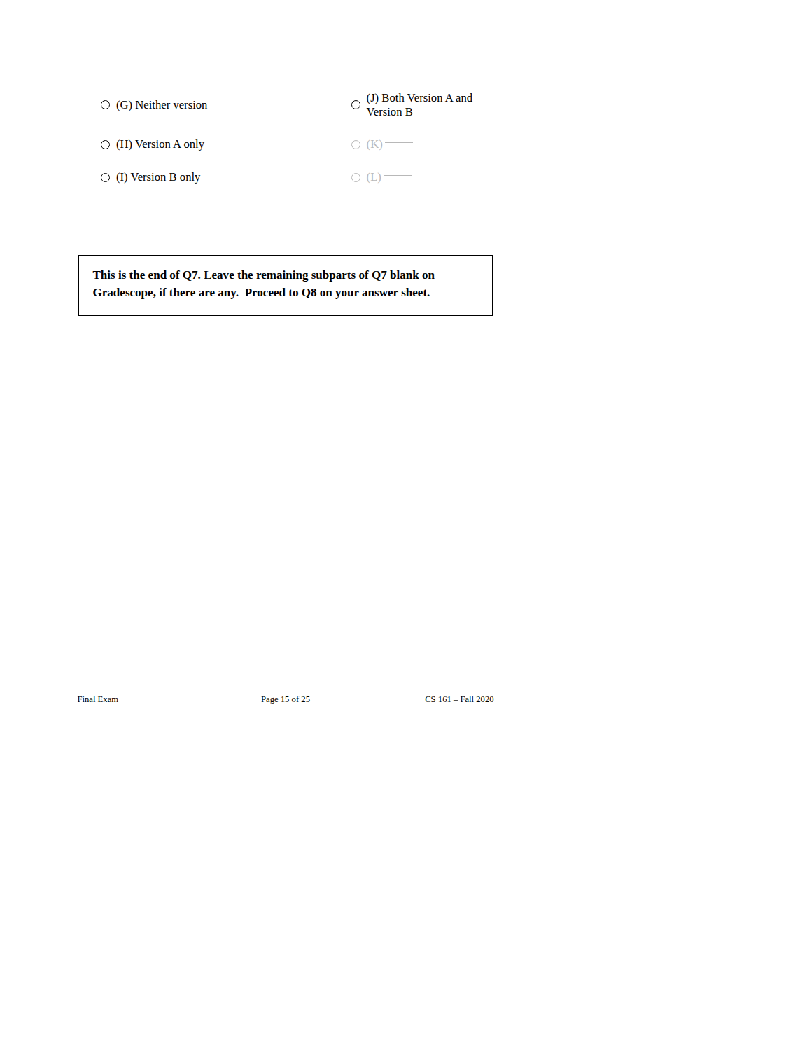(G) Neither version
(J) Both Version A and Version B
(H) Version A only
(K)
(I) Version B only
(L)
This is the end of Q7. Leave the remaining subparts of Q7 blank on Gradescope, if there are any. Proceed to Q8 on your answer sheet.
Final Exam Page 15 of 25 CS 161 – Fall 2020